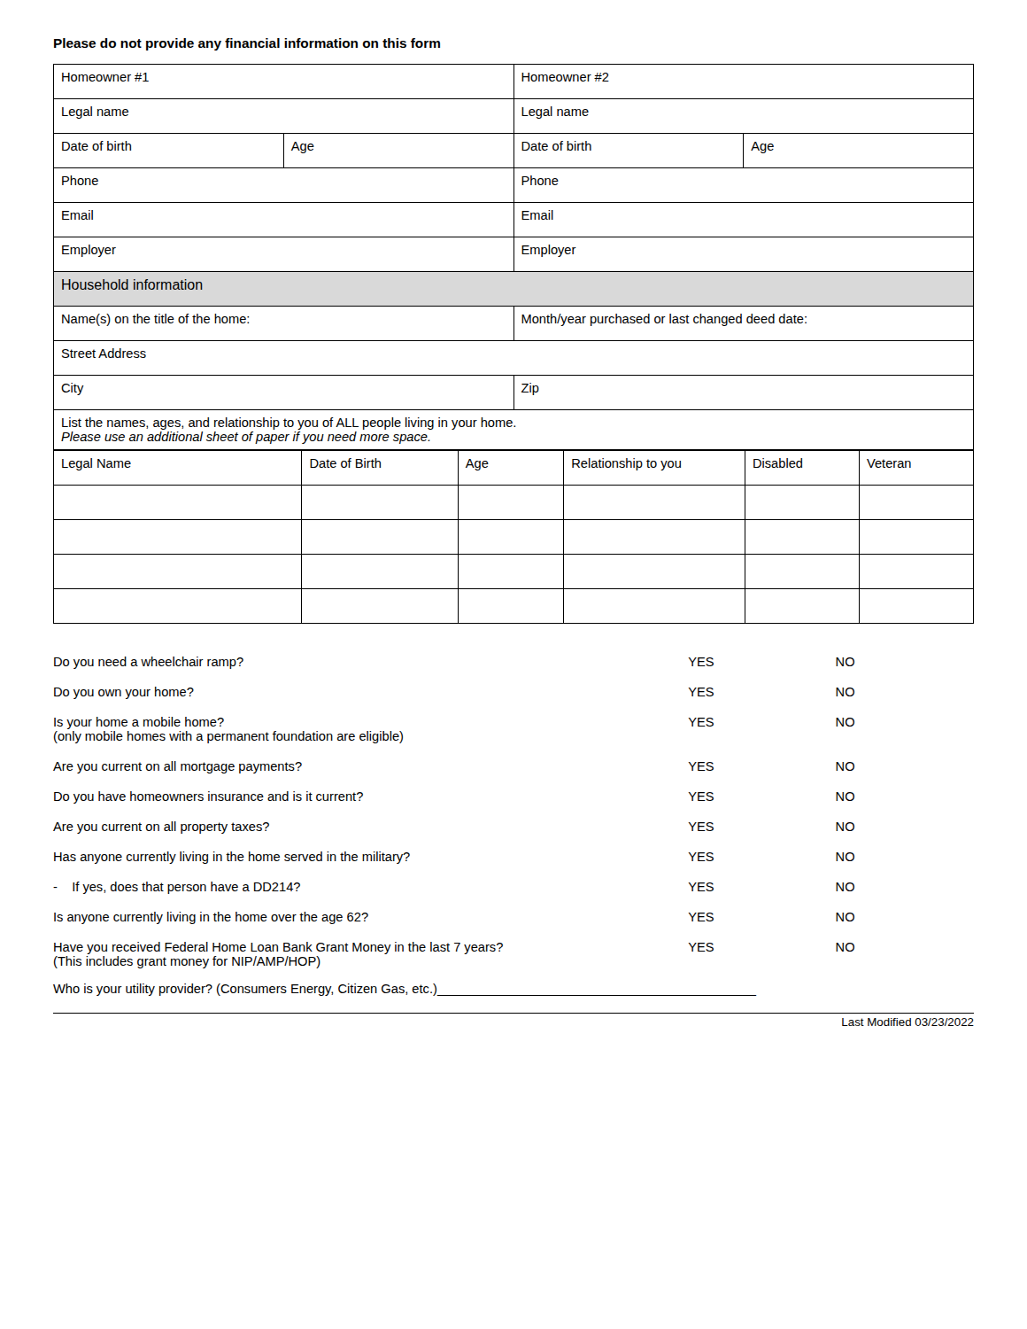Please do not provide any financial information on this form
| Homeowner #1 | Homeowner #2 |
| --- | --- |
| Legal name | Legal name |
| Date of birth | Age | Date of birth | Age |
| Phone | Phone |
| Email | Email |
| Employer | Employer |
| Household information |
| Name(s) on the title of the home: | Month/year purchased or last changed deed date: |
| Street Address |
| City | Zip |
| List the names, ages, and relationship to you of ALL people living in your home. Please use an additional sheet of paper if you need more space. |
| Legal Name | Date of Birth | Age | Relationship to you | Disabled | Veteran |
| Do you need a wheelchair ramp? | YES | NO |
| Do you own your home? | YES | NO |
| Is your home a mobile home? (only mobile homes with a permanent foundation are eligible) | YES | NO |
| Are you current on all mortgage payments? | YES | NO |
| Do you have homeowners insurance and is it current? | YES | NO |
| Are you current on all property taxes? | YES | NO |
| Has anyone currently living in the home served in the military? | YES | NO |
| - If yes, does that person have a DD214? | YES | NO |
| Is anyone currently living in the home over the age 62? | YES | NO |
| Have you received Federal Home Loan Bank Grant Money in the last 7 years? (This includes grant money for NIP/AMP/HOP) | YES | NO |
Who is your utility provider? (Consumers Energy, Citizen Gas, etc.)_______________________________________________
Last Modified 03/23/2022